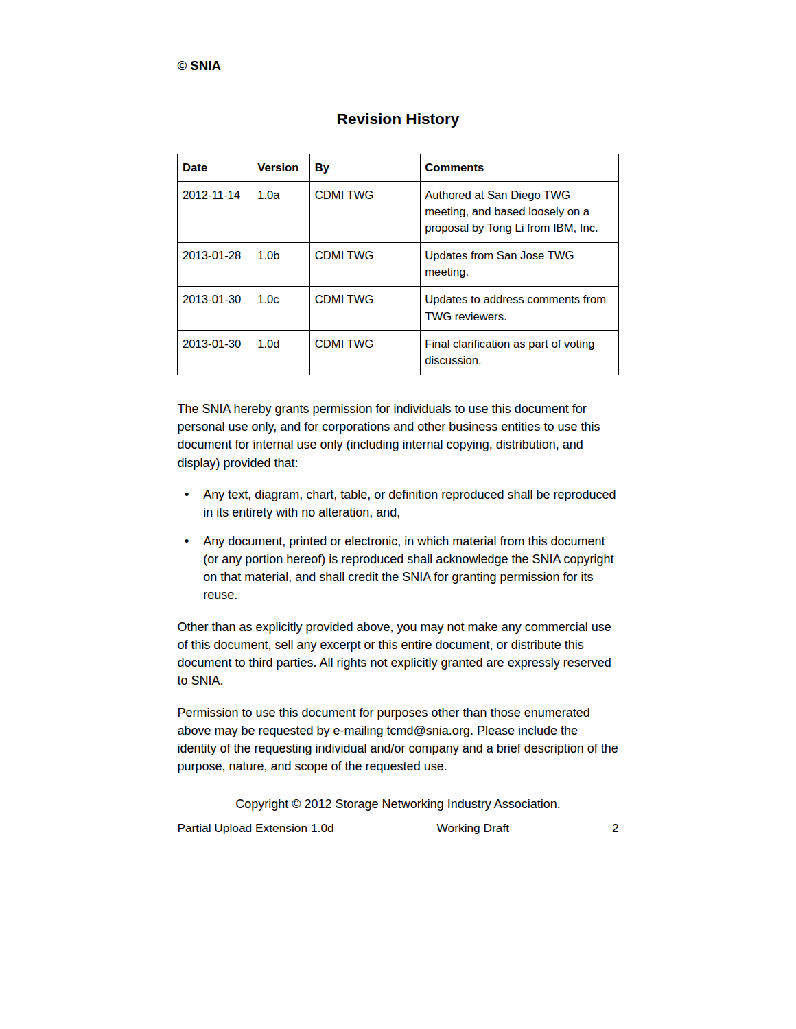© SNIA
Revision History
| Date | Version | By | Comments |
| --- | --- | --- | --- |
| 2012-11-14 | 1.0a | CDMI TWG | Authored at San Diego TWG meeting, and based loosely on a proposal by Tong Li from IBM, Inc. |
| 2013-01-28 | 1.0b | CDMI TWG | Updates from San Jose TWG meeting. |
| 2013-01-30 | 1.0c | CDMI TWG | Updates to address comments from TWG reviewers. |
| 2013-01-30 | 1.0d | CDMI TWG | Final clarification as part of voting discussion. |
The SNIA hereby grants permission for individuals to use this document for personal use only, and for corporations and other business entities to use this document for internal use only (including internal copying, distribution, and display) provided that:
Any text, diagram, chart, table, or definition reproduced shall be reproduced in its entirety with no alteration, and,
Any document, printed or electronic, in which material from this document (or any portion hereof) is reproduced shall acknowledge the SNIA copyright on that material, and shall credit the SNIA for granting permission for its reuse.
Other than as explicitly provided above, you may not make any commercial use of this document, sell any excerpt or this entire document, or distribute this document to third parties. All rights not explicitly granted are expressly reserved to SNIA.
Permission to use this document for purposes other than those enumerated above may be requested by e-mailing tcmd@snia.org. Please include the identity of the requesting individual and/or company and a brief description of the purpose, nature, and scope of the requested use.
Copyright © 2012 Storage Networking Industry Association.
Partial Upload Extension 1.0d 2
Working Draft